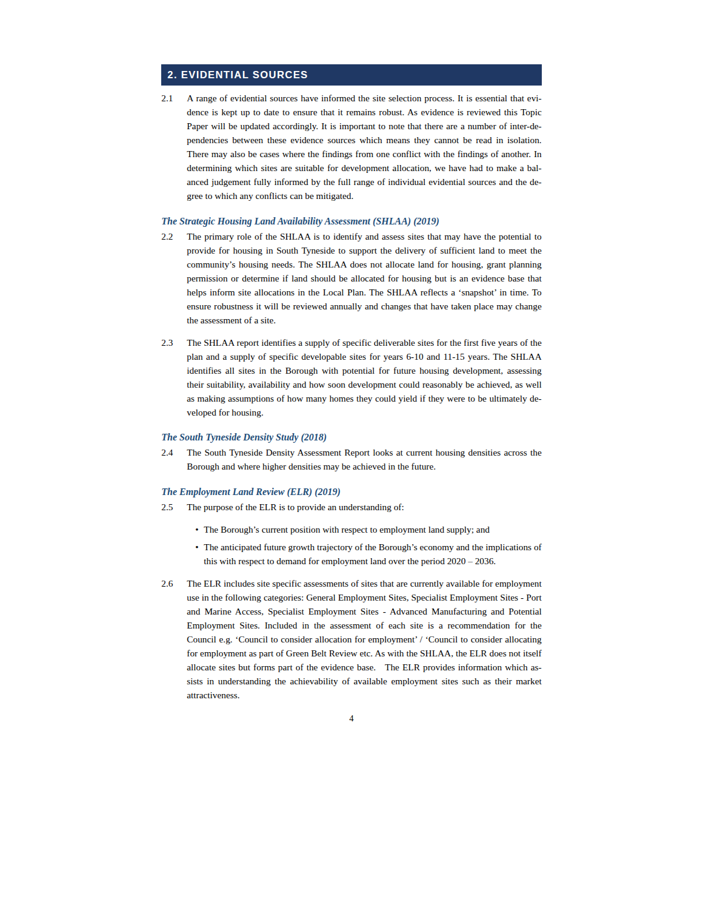2. EVIDENTIAL SOURCES
2.1
A range of evidential sources have informed the site selection process. It is essential that evidence is kept up to date to ensure that it remains robust. As evidence is reviewed this Topic Paper will be updated accordingly. It is important to note that there are a number of inter-dependencies between these evidence sources which means they cannot be read in isolation. There may also be cases where the findings from one conflict with the findings of another. In determining which sites are suitable for development allocation, we have had to make a balanced judgement fully informed by the full range of individual evidential sources and the degree to which any conflicts can be mitigated.
The Strategic Housing Land Availability Assessment (SHLAA) (2019)
2.2
The primary role of the SHLAA is to identify and assess sites that may have the potential to provide for housing in South Tyneside to support the delivery of sufficient land to meet the community’s housing needs. The SHLAA does not allocate land for housing, grant planning permission or determine if land should be allocated for housing but is an evidence base that helps inform site allocations in the Local Plan. The SHLAA reflects a ‘snapshot’ in time. To ensure robustness it will be reviewed annually and changes that have taken place may change the assessment of a site.
2.3
The SHLAA report identifies a supply of specific deliverable sites for the first five years of the plan and a supply of specific developable sites for years 6-10 and 11-15 years. The SHLAA identifies all sites in the Borough with potential for future housing development, assessing their suitability, availability and how soon development could reasonably be achieved, as well as making assumptions of how many homes they could yield if they were to be ultimately developed for housing.
The South Tyneside Density Study (2018)
2.4
The South Tyneside Density Assessment Report looks at current housing densities across the Borough and where higher densities may be achieved in the future.
The Employment Land Review (ELR) (2019)
2.5
The purpose of the ELR is to provide an understanding of:
•
The Borough’s current position with respect to employment land supply; and
•
The anticipated future growth trajectory of the Borough’s economy and the implications of this with respect to demand for employment land over the period 2020 – 2036.
2.6
The ELR includes site specific assessments of sites that are currently available for employment use in the following categories: General Employment Sites, Specialist Employment Sites - Port and Marine Access, Specialist Employment Sites - Advanced Manufacturing and Potential Employment Sites. Included in the assessment of each site is a recommendation for the Council e.g. ‘Council to consider allocation for employment’ / ‘Council to consider allocating for employment as part of Green Belt Review etc. As with the SHLAA, the ELR does not itself allocate sites but forms part of the evidence base. The ELR provides information which assists in understanding the achievability of available employment sites such as their market attractiveness.
4